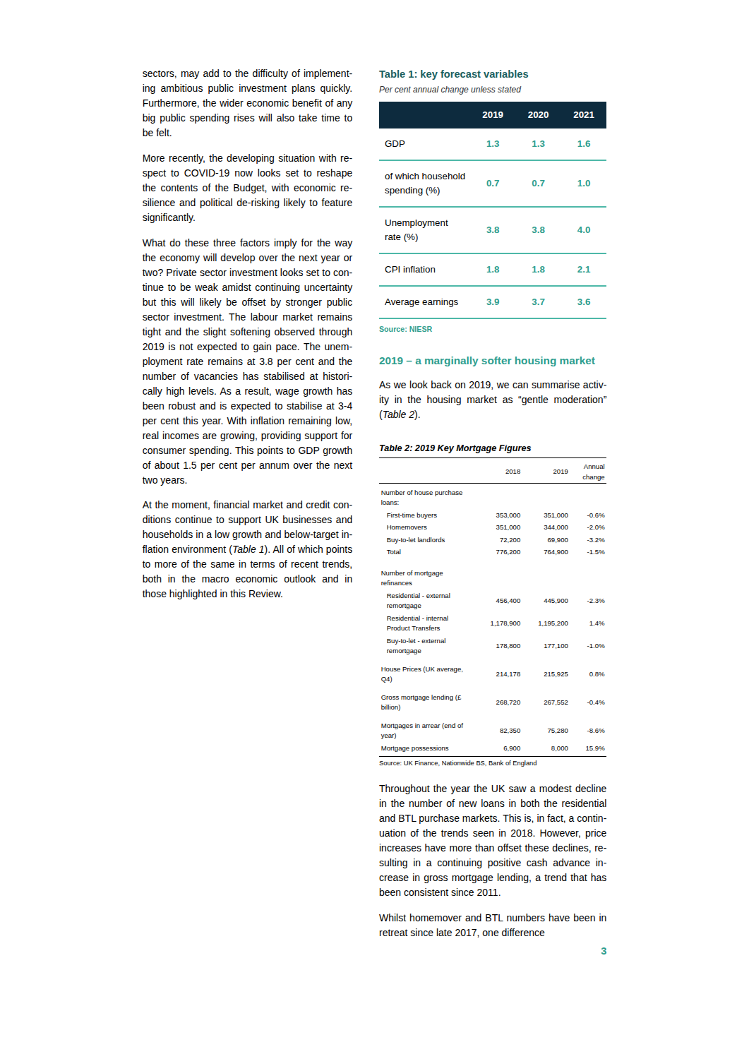sectors, may add to the difficulty of implementing ambitious public investment plans quickly. Furthermore, the wider economic benefit of any big public spending rises will also take time to be felt.
More recently, the developing situation with respect to COVID-19 now looks set to reshape the contents of the Budget, with economic resilience and political de-risking likely to feature significantly.
What do these three factors imply for the way the economy will develop over the next year or two? Private sector investment looks set to continue to be weak amidst continuing uncertainty but this will likely be offset by stronger public sector investment. The labour market remains tight and the slight softening observed through 2019 is not expected to gain pace. The unemployment rate remains at 3.8 per cent and the number of vacancies has stabilised at historically high levels. As a result, wage growth has been robust and is expected to stabilise at 3-4 per cent this year. With inflation remaining low, real incomes are growing, providing support for consumer spending. This points to GDP growth of about 1.5 per cent per annum over the next two years.
At the moment, financial market and credit conditions continue to support UK businesses and households in a low growth and below-target inflation environment (Table 1). All of which points to more of the same in terms of recent trends, both in the macro economic outlook and in those highlighted in this Review.
Table 1: key forecast variables
Per cent annual change unless stated
| | 2019 | 2020 | 2021 |
| --- | --- | --- | --- |
| GDP | 1.3 | 1.3 | 1.6 |
| of which household spending (%) | 0.7 | 0.7 | 1.0 |
| Unemployment rate (%) | 3.8 | 3.8 | 4.0 |
| CPI inflation | 1.8 | 1.8 | 2.1 |
| Average earnings | 3.9 | 3.7 | 3.6 |
Source: NIESR
2019 – a marginally softer housing market
As we look back on 2019, we can summarise activity in the housing market as “gentle moderation” (Table 2).
Table 2: 2019 Key Mortgage Figures
| | 2018 | 2019 | Annual change |
| --- | --- | --- | --- |
| Number of house purchase loans: | | | |
| First-time buyers | 353,000 | 351,000 | -0.6% |
| Homemovers | 351,000 | 344,000 | -2.0% |
| Buy-to-let landlords | 72,200 | 69,900 | -3.2% |
| Total | 776,200 | 764,900 | -1.5% |
| Number of mortgage refinances | | | |
| Residential - external remortgage | 456,400 | 445,900 | -2.3% |
| Residential - internal Product Transfers | 1,178,900 | 1,195,200 | 1.4% |
| Buy-to-let - external remortgage | 178,800 | 177,100 | -1.0% |
| House Prices (UK average, Q4) | 214,178 | 215,925 | 0.8% |
| Gross mortgage lending (£ billion) | 268,720 | 267,552 | -0.4% |
| Mortgages in arrear (end of year) | 82,350 | 75,280 | -8.6% |
| Mortgage possessions | 6,900 | 8,000 | 15.9% |
Source: UK Finance, Nationwide BS, Bank of England
Throughout the year the UK saw a modest decline in the number of new loans in both the residential and BTL purchase markets. This is, in fact, a continuation of the trends seen in 2018. However, price increases have more than offset these declines, resulting in a continuing positive cash advance increase in gross mortgage lending, a trend that has been consistent since 2011.
Whilst homemover and BTL numbers have been in retreat since late 2017, one difference
3